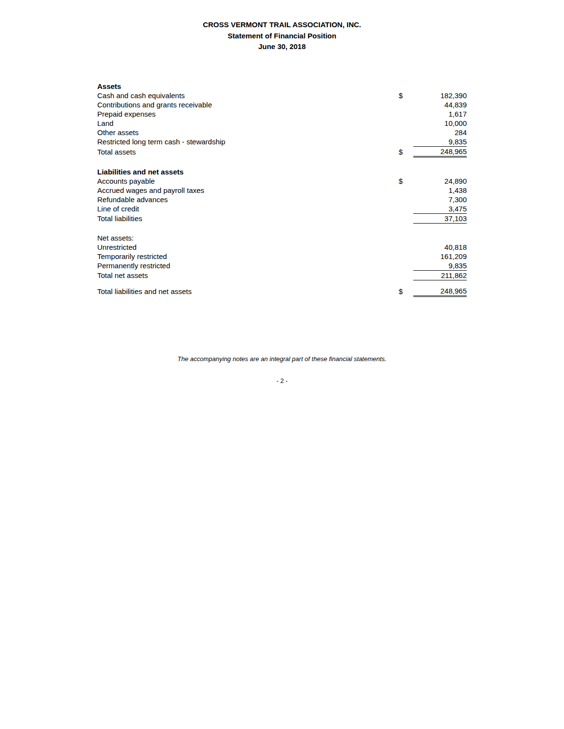CROSS VERMONT TRAIL ASSOCIATION, INC.
Statement of Financial Position
June 30, 2018
| Assets | | |
| Cash and cash equivalents | $ | 182,390 |
| Contributions and grants receivable | | 44,839 |
| Prepaid expenses | | 1,617 |
| Land | | 10,000 |
| Other assets | | 284 |
| Restricted long term cash - stewardship | | 9,835 |
| Total assets | $ | 248,965 |
| Liabilities and net assets | | |
| Accounts payable | $ | 24,890 |
| Accrued wages and payroll taxes | | 1,438 |
| Refundable advances | | 7,300 |
| Line of credit | | 3,475 |
| Total liabilities | | 37,103 |
| Net assets: | | |
| Unrestricted | | 40,818 |
| Temporarily restricted | | 161,209 |
| Permanently restricted | | 9,835 |
| Total net assets | | 211,862 |
| Total liabilities and net assets | $ | 248,965 |
The accompanying notes are an integral part of these financial statements.
- 2 -